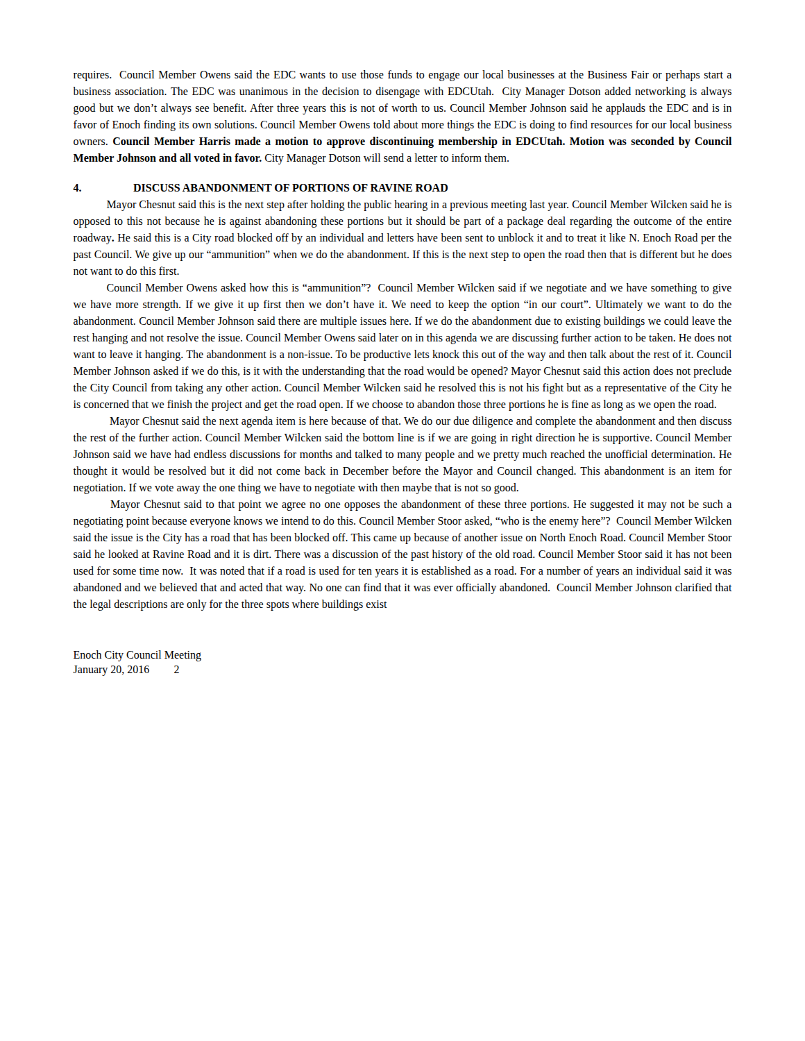requires. Council Member Owens said the EDC wants to use those funds to engage our local businesses at the Business Fair or perhaps start a business association. The EDC was unanimous in the decision to disengage with EDCUtah. City Manager Dotson added networking is always good but we don’t always see benefit. After three years this is not of worth to us. Council Member Johnson said he applauds the EDC and is in favor of Enoch finding its own solutions. Council Member Owens told about more things the EDC is doing to find resources for our local business owners. Council Member Harris made a motion to approve discontinuing membership in EDCUtah. Motion was seconded by Council Member Johnson and all voted in favor. City Manager Dotson will send a letter to inform them.
4. DISCUSS ABANDONMENT OF PORTIONS OF RAVINE ROAD
Mayor Chesnut said this is the next step after holding the public hearing in a previous meeting last year. Council Member Wilcken said he is opposed to this not because he is against abandoning these portions but it should be part of a package deal regarding the outcome of the entire roadway. He said this is a City road blocked off by an individual and letters have been sent to unblock it and to treat it like N. Enoch Road per the past Council. We give up our “ammunition” when we do the abandonment. If this is the next step to open the road then that is different but he does not want to do this first.
Council Member Owens asked how this is “ammunition”? Council Member Wilcken said if we negotiate and we have something to give we have more strength. If we give it up first then we don’t have it. We need to keep the option “in our court”. Ultimately we want to do the abandonment. Council Member Johnson said there are multiple issues here. If we do the abandonment due to existing buildings we could leave the rest hanging and not resolve the issue. Council Member Owens said later on in this agenda we are discussing further action to be taken. He does not want to leave it hanging. The abandonment is a non-issue. To be productive lets knock this out of the way and then talk about the rest of it. Council Member Johnson asked if we do this, is it with the understanding that the road would be opened? Mayor Chesnut said this action does not preclude the City Council from taking any other action. Council Member Wilcken said he resolved this is not his fight but as a representative of the City he is concerned that we finish the project and get the road open. If we choose to abandon those three portions he is fine as long as we open the road.
Mayor Chesnut said the next agenda item is here because of that. We do our due diligence and complete the abandonment and then discuss the rest of the further action. Council Member Wilcken said the bottom line is if we are going in right direction he is supportive. Council Member Johnson said we have had endless discussions for months and talked to many people and we pretty much reached the unofficial determination. He thought it would be resolved but it did not come back in December before the Mayor and Council changed. This abandonment is an item for negotiation. If we vote away the one thing we have to negotiate with then maybe that is not so good.
Mayor Chesnut said to that point we agree no one opposes the abandonment of these three portions. He suggested it may not be such a negotiating point because everyone knows we intend to do this. Council Member Stoor asked, “who is the enemy here”? Council Member Wilcken said the issue is the City has a road that has been blocked off. This came up because of another issue on North Enoch Road. Council Member Stoor said he looked at Ravine Road and it is dirt. There was a discussion of the past history of the old road. Council Member Stoor said it has not been used for some time now. It was noted that if a road is used for ten years it is established as a road. For a number of years an individual said it was abandoned and we believed that and acted that way. No one can find that it was ever officially abandoned. Council Member Johnson clarified that the legal descriptions are only for the three spots where buildings exist
Enoch City Council Meeting January 20, 20162